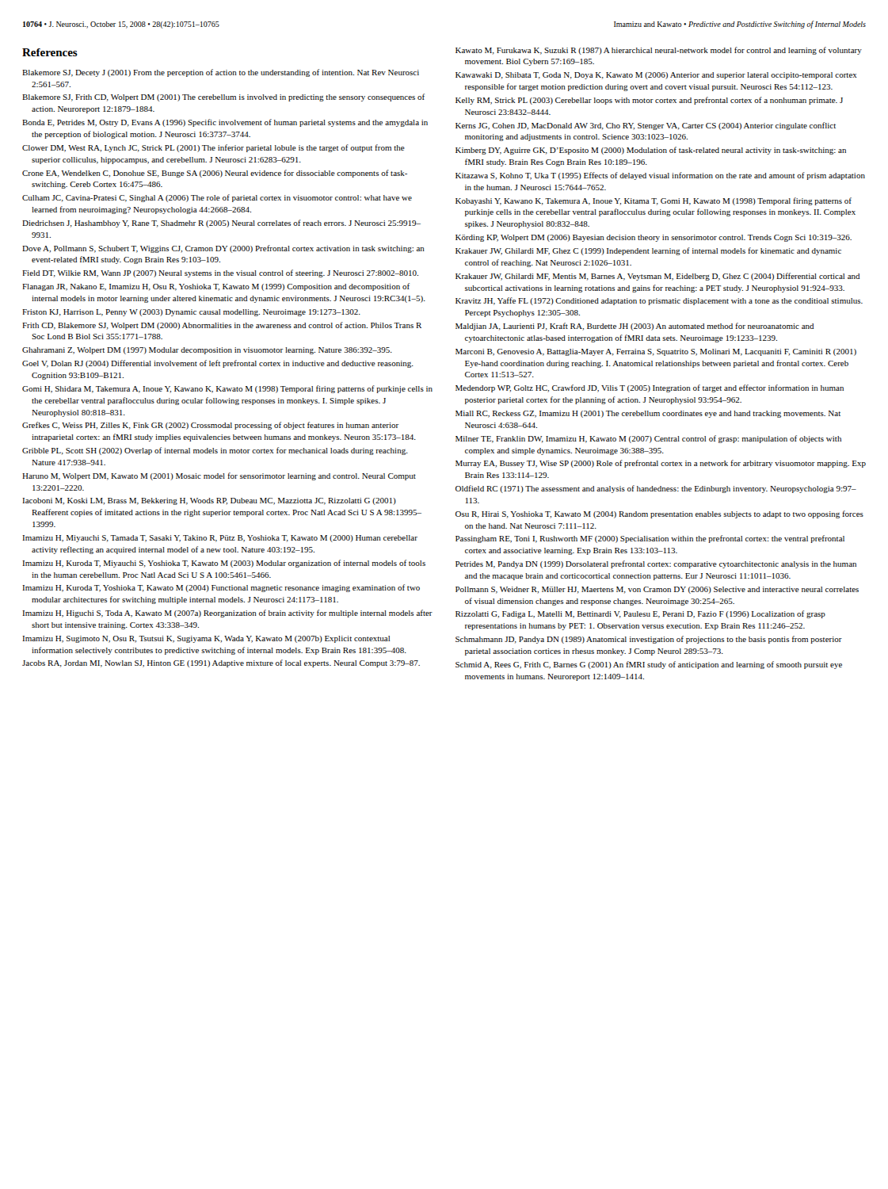10764 • J. Neurosci., October 15, 2008 • 28(42):10751–10765
Imamizu and Kawato • Predictive and Postdictive Switching of Internal Models
References
Blakemore SJ, Decety J (2001) From the perception of action to the understanding of intention. Nat Rev Neurosci 2:561–567.
Blakemore SJ, Frith CD, Wolpert DM (2001) The cerebellum is involved in predicting the sensory consequences of action. Neuroreport 12:1879–1884.
Bonda E, Petrides M, Ostry D, Evans A (1996) Specific involvement of human parietal systems and the amygdala in the perception of biological motion. J Neurosci 16:3737–3744.
Clower DM, West RA, Lynch JC, Strick PL (2001) The inferior parietal lobule is the target of output from the superior colliculus, hippocampus, and cerebellum. J Neurosci 21:6283–6291.
Crone EA, Wendelken C, Donohue SE, Bunge SA (2006) Neural evidence for dissociable components of task-switching. Cereb Cortex 16:475–486.
Culham JC, Cavina-Pratesi C, Singhal A (2006) The role of parietal cortex in visuomotor control: what have we learned from neuroimaging? Neuropsychologia 44:2668–2684.
Diedrichsen J, Hashambhoy Y, Rane T, Shadmehr R (2005) Neural correlates of reach errors. J Neurosci 25:9919–9931.
Dove A, Pollmann S, Schubert T, Wiggins CJ, Cramon DY (2000) Prefrontal cortex activation in task switching: an event-related fMRI study. Cogn Brain Res 9:103–109.
Field DT, Wilkie RM, Wann JP (2007) Neural systems in the visual control of steering. J Neurosci 27:8002–8010.
Flanagan JR, Nakano E, Imamizu H, Osu R, Yoshioka T, Kawato M (1999) Composition and decomposition of internal models in motor learning under altered kinematic and dynamic environments. J Neurosci 19:RC34(1–5).
Friston KJ, Harrison L, Penny W (2003) Dynamic causal modelling. Neuroimage 19:1273–1302.
Frith CD, Blakemore SJ, Wolpert DM (2000) Abnormalities in the awareness and control of action. Philos Trans R Soc Lond B Biol Sci 355:1771–1788.
Ghahramani Z, Wolpert DM (1997) Modular decomposition in visuomotor learning. Nature 386:392–395.
Goel V, Dolan RJ (2004) Differential involvement of left prefrontal cortex in inductive and deductive reasoning. Cognition 93:B109–B121.
Gomi H, Shidara M, Takemura A, Inoue Y, Kawano K, Kawato M (1998) Temporal firing patterns of purkinje cells in the cerebellar ventral paraflocculus during ocular following responses in monkeys. I. Simple spikes. J Neurophysiol 80:818–831.
Grefkes C, Weiss PH, Zilles K, Fink GR (2002) Crossmodal processing of object features in human anterior intraparietal cortex: an fMRI study implies equivalencies between humans and monkeys. Neuron 35:173–184.
Gribble PL, Scott SH (2002) Overlap of internal models in motor cortex for mechanical loads during reaching. Nature 417:938–941.
Haruno M, Wolpert DM, Kawato M (2001) Mosaic model for sensorimotor learning and control. Neural Comput 13:2201–2220.
Iacoboni M, Koski LM, Brass M, Bekkering H, Woods RP, Dubeau MC, Mazziotta JC, Rizzolatti G (2001) Reafferent copies of imitated actions in the right superior temporal cortex. Proc Natl Acad Sci U S A 98:13995–13999.
Imamizu H, Miyauchi S, Tamada T, Sasaki Y, Takino R, Pütz B, Yoshioka T, Kawato M (2000) Human cerebellar activity reflecting an acquired internal model of a new tool. Nature 403:192–195.
Imamizu H, Kuroda T, Miyauchi S, Yoshioka T, Kawato M (2003) Modular organization of internal models of tools in the human cerebellum. Proc Natl Acad Sci U S A 100:5461–5466.
Imamizu H, Kuroda T, Yoshioka T, Kawato M (2004) Functional magnetic resonance imaging examination of two modular architectures for switching multiple internal models. J Neurosci 24:1173–1181.
Imamizu H, Higuchi S, Toda A, Kawato M (2007a) Reorganization of brain activity for multiple internal models after short but intensive training. Cortex 43:338–349.
Imamizu H, Sugimoto N, Osu R, Tsutsui K, Sugiyama K, Wada Y, Kawato M (2007b) Explicit contextual information selectively contributes to predictive switching of internal models. Exp Brain Res 181:395–408.
Jacobs RA, Jordan MI, Nowlan SJ, Hinton GE (1991) Adaptive mixture of local experts. Neural Comput 3:79–87.
Kawato M, Furukawa K, Suzuki R (1987) A hierarchical neural-network model for control and learning of voluntary movement. Biol Cybern 57:169–185.
Kawawaki D, Shibata T, Goda N, Doya K, Kawato M (2006) Anterior and superior lateral occipito-temporal cortex responsible for target motion prediction during overt and covert visual pursuit. Neurosci Res 54:112–123.
Kelly RM, Strick PL (2003) Cerebellar loops with motor cortex and prefrontal cortex of a nonhuman primate. J Neurosci 23:8432–8444.
Kerns JG, Cohen JD, MacDonald AW 3rd, Cho RY, Stenger VA, Carter CS (2004) Anterior cingulate conflict monitoring and adjustments in control. Science 303:1023–1026.
Kimberg DY, Aguirre GK, D’Esposito M (2000) Modulation of task-related neural activity in task-switching: an fMRI study. Brain Res Cogn Brain Res 10:189–196.
Kitazawa S, Kohno T, Uka T (1995) Effects of delayed visual information on the rate and amount of prism adaptation in the human. J Neurosci 15:7644–7652.
Kobayashi Y, Kawano K, Takemura A, Inoue Y, Kitama T, Gomi H, Kawato M (1998) Temporal firing patterns of purkinje cells in the cerebellar ventral paraflocculus during ocular following responses in monkeys. II. Complex spikes. J Neurophysiol 80:832–848.
Körding KP, Wolpert DM (2006) Bayesian decision theory in sensorimotor control. Trends Cogn Sci 10:319–326.
Krakauer JW, Ghilardi MF, Ghez C (1999) Independent learning of internal models for kinematic and dynamic control of reaching. Nat Neurosci 2:1026–1031.
Krakauer JW, Ghilardi MF, Mentis M, Barnes A, Veytsman M, Eidelberg D, Ghez C (2004) Differential cortical and subcortical activations in learning rotations and gains for reaching: a PET study. J Neurophysiol 91:924–933.
Kravitz JH, Yaffe FL (1972) Conditioned adaptation to prismatic displacement with a tone as the conditioal stimulus. Percept Psychophys 12:305–308.
Maldjian JA, Laurienti PJ, Kraft RA, Burdette JH (2003) An automated method for neuroanatomic and cytoarchitectonic atlas-based interrogation of fMRI data sets. Neuroimage 19:1233–1239.
Marconi B, Genovesio A, Battaglia-Mayer A, Ferraina S, Squatrito S, Molinari M, Lacquaniti F, Caminiti R (2001) Eye-hand coordination during reaching. I. Anatomical relationships between parietal and frontal cortex. Cereb Cortex 11:513–527.
Medendorp WP, Goltz HC, Crawford JD, Vilis T (2005) Integration of target and effector information in human posterior parietal cortex for the planning of action. J Neurophysiol 93:954–962.
Miall RC, Reckess GZ, Imamizu H (2001) The cerebellum coordinates eye and hand tracking movements. Nat Neurosci 4:638–644.
Milner TE, Franklin DW, Imamizu H, Kawato M (2007) Central control of grasp: manipulation of objects with complex and simple dynamics. Neuroimage 36:388–395.
Murray EA, Bussey TJ, Wise SP (2000) Role of prefrontal cortex in a network for arbitrary visuomotor mapping. Exp Brain Res 133:114–129.
Oldfield RC (1971) The assessment and analysis of handedness: the Edinburgh inventory. Neuropsychologia 9:97–113.
Osu R, Hirai S, Yoshioka T, Kawato M (2004) Random presentation enables subjects to adapt to two opposing forces on the hand. Nat Neurosci 7:111–112.
Passingham RE, Toni I, Rushworth MF (2000) Specialisation within the prefrontal cortex: the ventral prefrontal cortex and associative learning. Exp Brain Res 133:103–113.
Petrides M, Pandya DN (1999) Dorsolateral prefrontal cortex: comparative cytoarchitectonic analysis in the human and the macaque brain and corticocortical connection patterns. Eur J Neurosci 11:1011–1036.
Pollmann S, Weidner R, Müller HJ, Maertens M, von Cramon DY (2006) Selective and interactive neural correlates of visual dimension changes and response changes. Neuroimage 30:254–265.
Rizzolatti G, Fadiga L, Matelli M, Bettinardi V, Paulesu E, Perani D, Fazio F (1996) Localization of grasp representations in humans by PET: 1. Observation versus execution. Exp Brain Res 111:246–252.
Schmahmann JD, Pandya DN (1989) Anatomical investigation of projections to the basis pontis from posterior parietal association cortices in rhesus monkey. J Comp Neurol 289:53–73.
Schmid A, Rees G, Frith C, Barnes G (2001) An fMRI study of anticipation and learning of smooth pursuit eye movements in humans. Neuroreport 12:1409–1414.